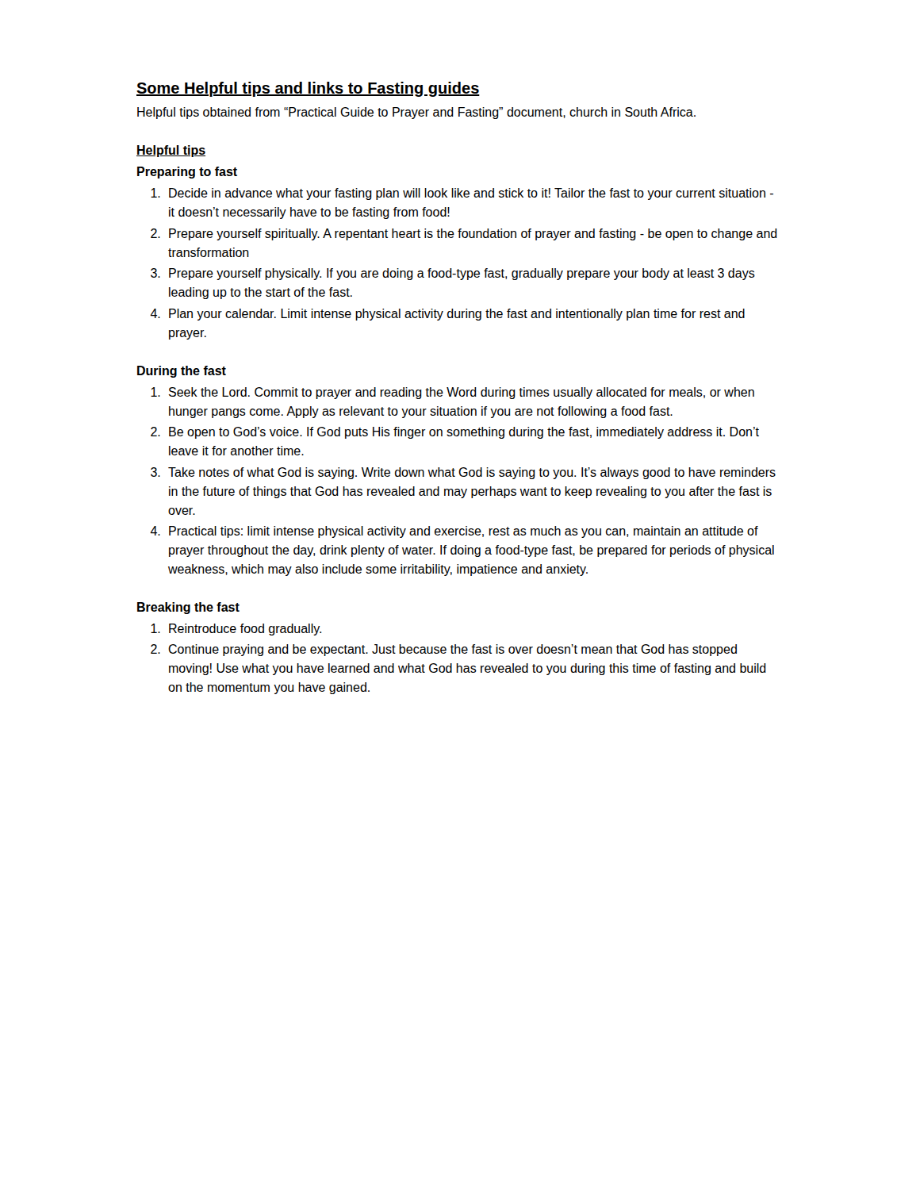Some Helpful tips and links to Fasting guides
Helpful tips obtained from “Practical Guide to Prayer and Fasting” document, church in South Africa.
Helpful tips
Preparing to fast
Decide in advance what your fasting plan will look like and stick to it! Tailor the fast to your current situation - it doesn’t necessarily have to be fasting from food!
Prepare yourself spiritually. A repentant heart is the foundation of prayer and fasting - be open to change and transformation
Prepare yourself physically. If you are doing a food-type fast, gradually prepare your body at least 3 days leading up to the start of the fast.
Plan your calendar. Limit intense physical activity during the fast and intentionally plan time for rest and prayer.
During the fast
Seek the Lord. Commit to prayer and reading the Word during times usually allocated for meals, or when hunger pangs come. Apply as relevant to your situation if you are not following a food fast.
Be open to God’s voice. If God puts His finger on something during the fast, immediately address it. Don’t leave it for another time.
Take notes of what God is saying. Write down what God is saying to you. It’s always good to have reminders in the future of things that God has revealed and may perhaps want to keep revealing to you after the fast is over.
Practical tips: limit intense physical activity and exercise, rest as much as you can, maintain an attitude of prayer throughout the day, drink plenty of water. If doing a food-type fast, be prepared for periods of physical weakness, which may also include some irritability, impatience and anxiety.
Breaking the fast
Reintroduce food gradually.
Continue praying and be expectant. Just because the fast is over doesn’t mean that God has stopped moving! Use what you have learned and what God has revealed to you during this time of fasting and build on the momentum you have gained.